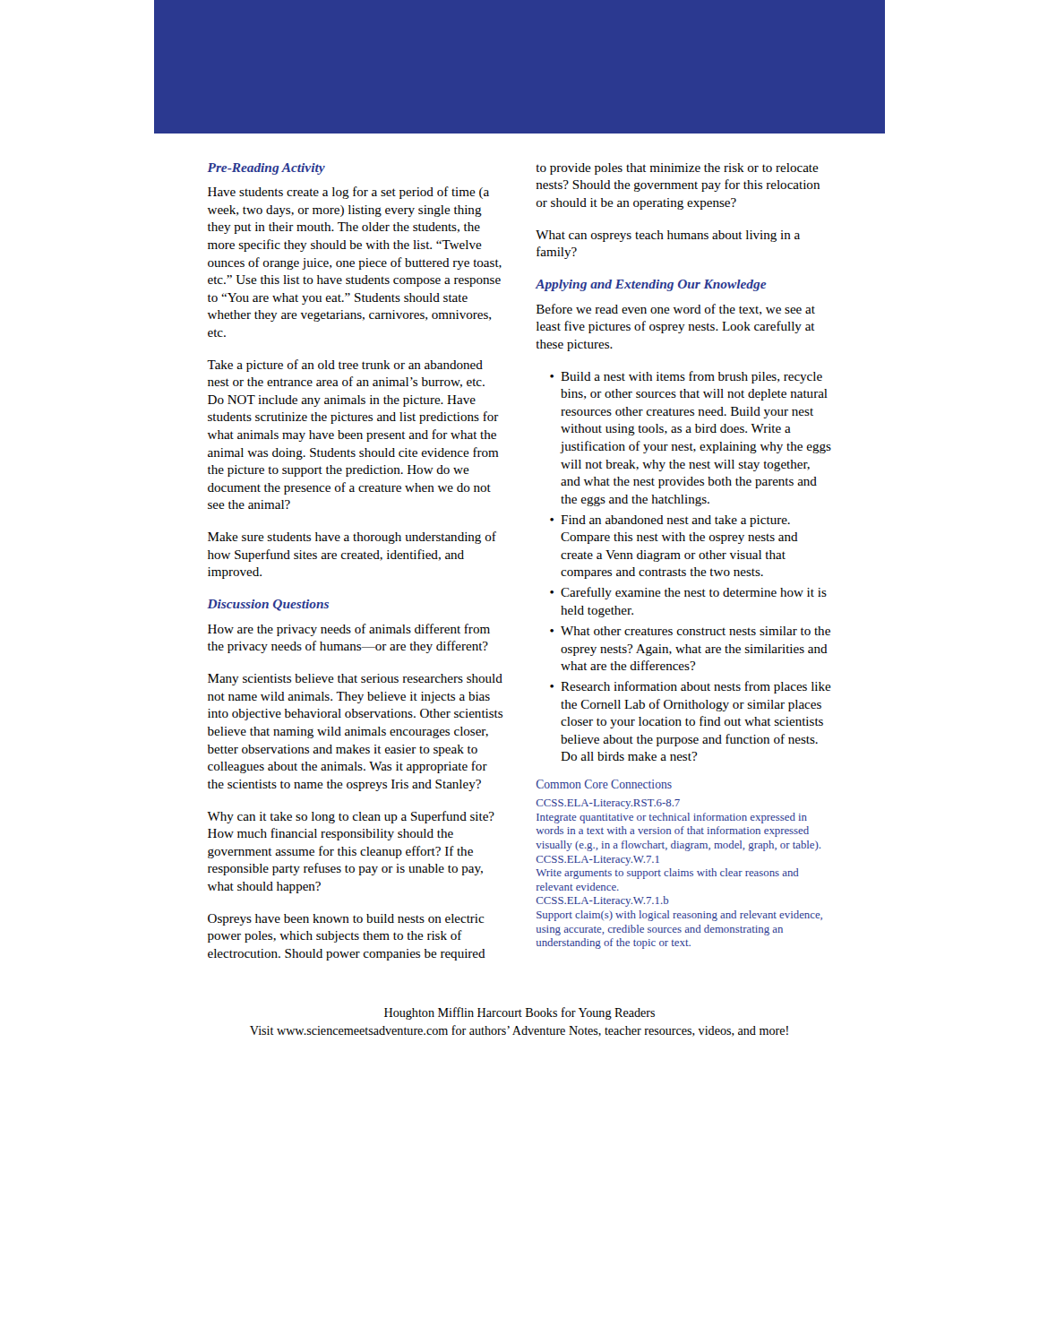Pre-Reading Activity
Have students create a log for a set period of time (a week, two days, or more) listing every single thing they put in their mouth. The older the students, the more specific they should be with the list. “Twelve ounces of orange juice, one piece of buttered rye toast, etc.” Use this list to have students compose a response to “You are what you eat.” Students should state whether they are vegetarians, carnivores, omnivores, etc.
Take a picture of an old tree trunk or an abandoned nest or the entrance area of an animal’s burrow, etc. Do NOT include any animals in the picture. Have students scrutinize the pictures and list predictions for what animals may have been present and for what the animal was doing. Students should cite evidence from the picture to support the prediction. How do we document the presence of a creature when we do not see the animal?
Make sure students have a thorough understanding of how Superfund sites are created, identified, and improved.
Discussion Questions
How are the privacy needs of animals different from the privacy needs of humans—or are they different?
Many scientists believe that serious researchers should not name wild animals. They believe it injects a bias into objective behavioral observations. Other scientists believe that naming wild animals encourages closer, better observations and makes it easier to speak to colleagues about the animals. Was it appropriate for the scientists to name the ospreys Iris and Stanley?
Why can it take so long to clean up a Superfund site? How much financial responsibility should the government assume for this cleanup effort? If the responsible party refuses to pay or is unable to pay, what should happen?
Ospreys have been known to build nests on electric power poles, which subjects them to the risk of electrocution. Should power companies be required
to provide poles that minimize the risk or to relocate nests? Should the government pay for this relocation or should it be an operating expense?
What can ospreys teach humans about living in a family?
Applying and Extending Our Knowledge
Before we read even one word of the text, we see at least five pictures of osprey nests. Look carefully at these pictures.
Build a nest with items from brush piles, recycle bins, or other sources that will not deplete natural resources other creatures need. Build your nest without using tools, as a bird does. Write a justification of your nest, explaining why the eggs will not break, why the nest will stay together, and what the nest provides both the parents and the eggs and the hatchlings.
Find an abandoned nest and take a picture. Compare this nest with the osprey nests and create a Venn diagram or other visual that compares and contrasts the two nests.
Carefully examine the nest to determine how it is held together.
What other creatures construct nests similar to the osprey nests? Again, what are the similarities and what are the differences?
Research information about nests from places like the Cornell Lab of Ornithology or similar places closer to your location to find out what scientists believe about the purpose and function of nests. Do all birds make a nest?
Common Core Connections
CCSS.ELA-Literacy.RST.6-8.7 Integrate quantitative or technical information expressed in words in a text with a version of that information expressed visually (e.g., in a flowchart, diagram, model, graph, or table). CCSS.ELA-Literacy.W.7.1 Write arguments to support claims with clear reasons and relevant evidence. CCSS.ELA-Literacy.W.7.1.b Support claim(s) with logical reasoning and relevant evidence, using accurate, credible sources and demonstrating an understanding of the topic or text.
Houghton Mifflin Harcourt Books for Young Readers Visit www.sciencemeetsadventure.com for authors’ Adventure Notes, teacher resources, videos, and more!